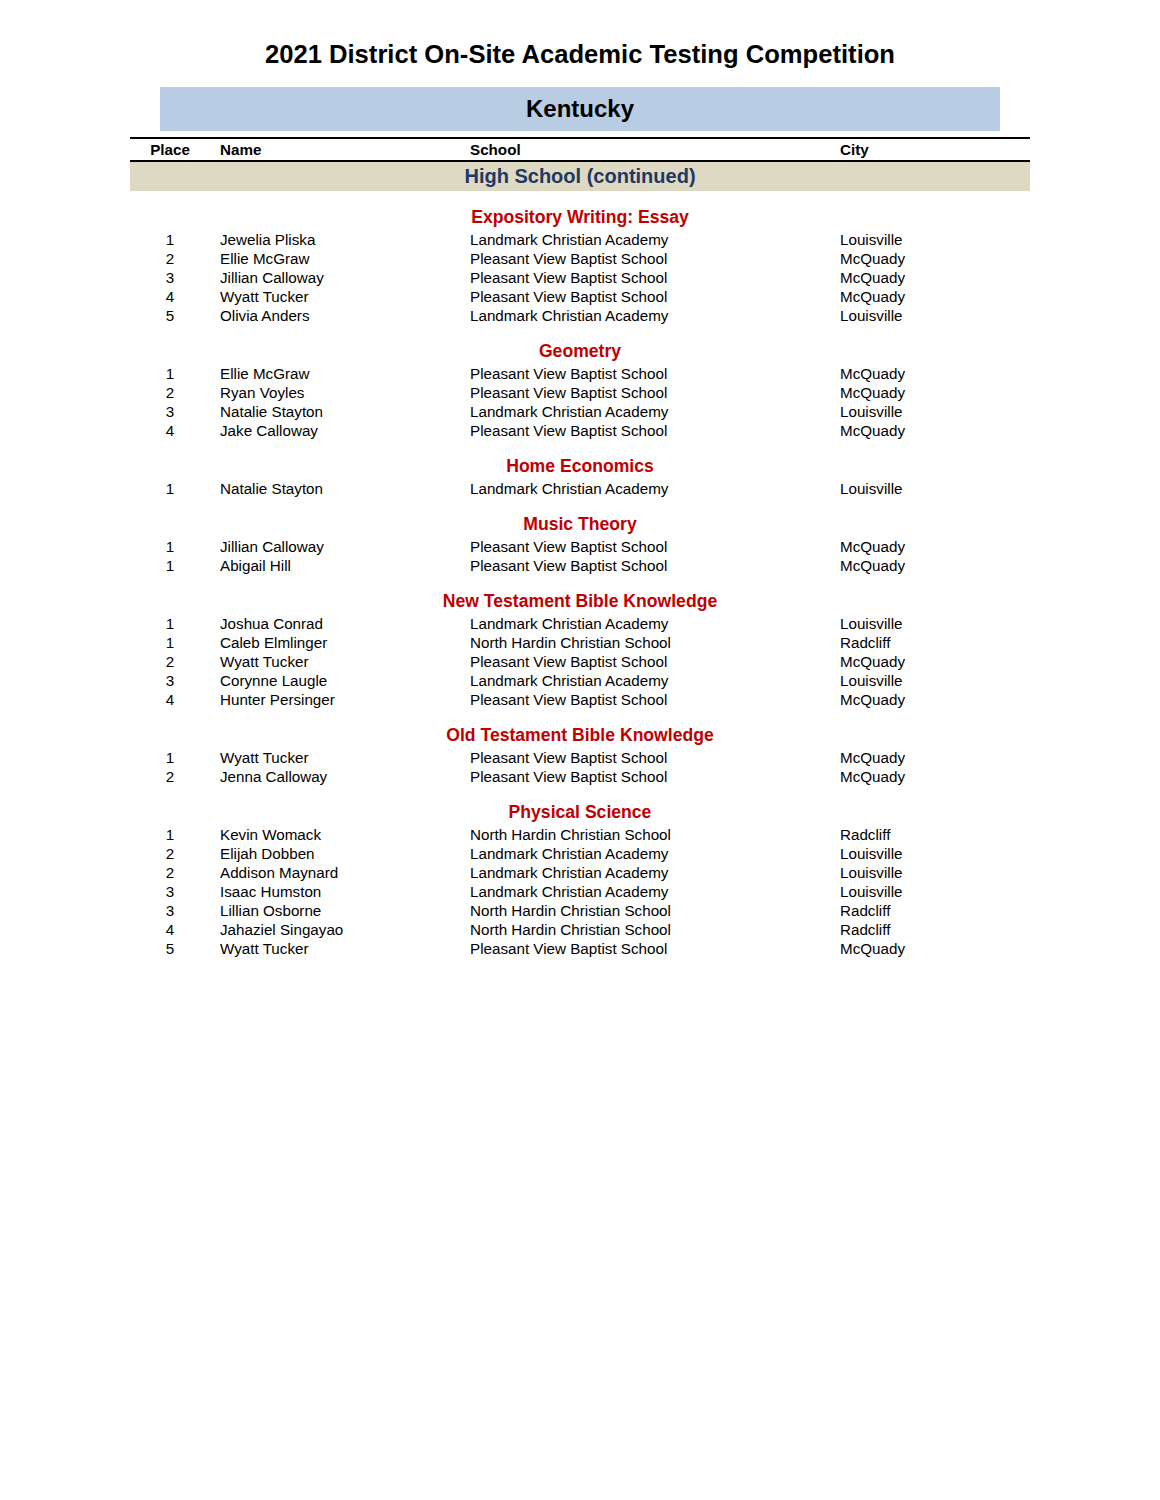2021 District On-Site Academic Testing Competition
Kentucky
| Place | Name | School | City |
| --- | --- | --- | --- |
| High School (continued) |
| Expository Writing: Essay |
| 1 | Jewelia Pliska | Landmark Christian Academy | Louisville |
| 2 | Ellie McGraw | Pleasant View Baptist School | McQuady |
| 3 | Jillian Calloway | Pleasant View Baptist School | McQuady |
| 4 | Wyatt Tucker | Pleasant View Baptist School | McQuady |
| 5 | Olivia Anders | Landmark Christian Academy | Louisville |
| Geometry |
| 1 | Ellie McGraw | Pleasant View Baptist School | McQuady |
| 2 | Ryan Voyles | Pleasant View Baptist School | McQuady |
| 3 | Natalie Stayton | Landmark Christian Academy | Louisville |
| 4 | Jake Calloway | Pleasant View Baptist School | McQuady |
| Home Economics |
| 1 | Natalie Stayton | Landmark Christian Academy | Louisville |
| Music Theory |
| 1 | Jillian Calloway | Pleasant View Baptist School | McQuady |
| 1 | Abigail Hill | Pleasant View Baptist School | McQuady |
| New Testament Bible Knowledge |
| 1 | Joshua Conrad | Landmark Christian Academy | Louisville |
| 1 | Caleb Elmlinger | North Hardin Christian School | Radcliff |
| 2 | Wyatt Tucker | Pleasant View Baptist School | McQuady |
| 3 | Corynne Laugle | Landmark Christian Academy | Louisville |
| 4 | Hunter Persinger | Pleasant View Baptist School | McQuady |
| Old Testament Bible Knowledge |
| 1 | Wyatt Tucker | Pleasant View Baptist School | McQuady |
| 2 | Jenna Calloway | Pleasant View Baptist School | McQuady |
| Physical Science |
| 1 | Kevin Womack | North Hardin Christian School | Radcliff |
| 2 | Elijah Dobben | Landmark Christian Academy | Louisville |
| 2 | Addison Maynard | Landmark Christian Academy | Louisville |
| 3 | Isaac Humston | Landmark Christian Academy | Louisville |
| 3 | Lillian Osborne | North Hardin Christian School | Radcliff |
| 4 | Jahaziel Singayao | North Hardin Christian School | Radcliff |
| 5 | Wyatt Tucker | Pleasant View Baptist School | McQuady |